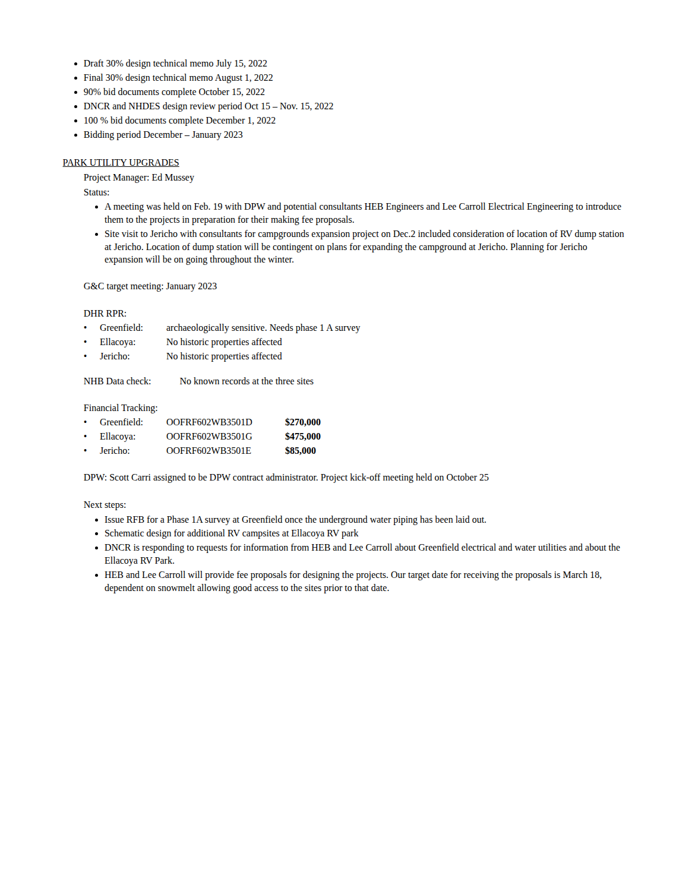Draft 30% design technical memo July 15, 2022
Final 30% design technical memo August 1, 2022
90% bid documents complete October 15, 2022
DNCR and NHDES design review period Oct 15 – Nov. 15, 2022
100 % bid documents complete December 1, 2022
Bidding period December – January 2023
PARK UTILITY UPGRADES
Project Manager: Ed Mussey
Status:
A meeting was held on Feb. 19 with DPW and potential consultants HEB Engineers and Lee Carroll Electrical Engineering to introduce them to the projects in preparation for their making fee proposals.
Site visit to Jericho with consultants for campgrounds expansion project on Dec.2 included consideration of location of RV dump station at Jericho. Location of dump station will be contingent on plans for expanding the campground at Jericho. Planning for Jericho expansion will be on going throughout the winter.
G&C target meeting: January 2023
DHR RPR:
| • | Greenfield: | archaeologically sensitive. Needs phase 1 A survey |
| • | Ellacoya: | No historic properties affected |
| • | Jericho: | No historic properties affected |
| NHB Data check: | No known records at the three sites |
Financial Tracking:
| • | Greenfield: | OOFRF602WB3501D | $270,000 |
| • | Ellacoya: | OOFRF602WB3501G | $475,000 |
| • | Jericho: | OOFRF602WB3501E | $85,000 |
DPW: Scott Carri assigned to be DPW contract administrator. Project kick-off meeting held on October 25
Next steps:
Issue RFB for a Phase 1A survey at Greenfield once the underground water piping has been laid out.
Schematic design for additional RV campsites at Ellacoya RV park
DNCR is responding to requests for information from HEB and Lee Carroll about Greenfield electrical and water utilities and about the Ellacoya RV Park.
HEB and Lee Carroll will provide fee proposals for designing the projects. Our target date for receiving the proposals is March 18, dependent on snowmelt allowing good access to the sites prior to that date.